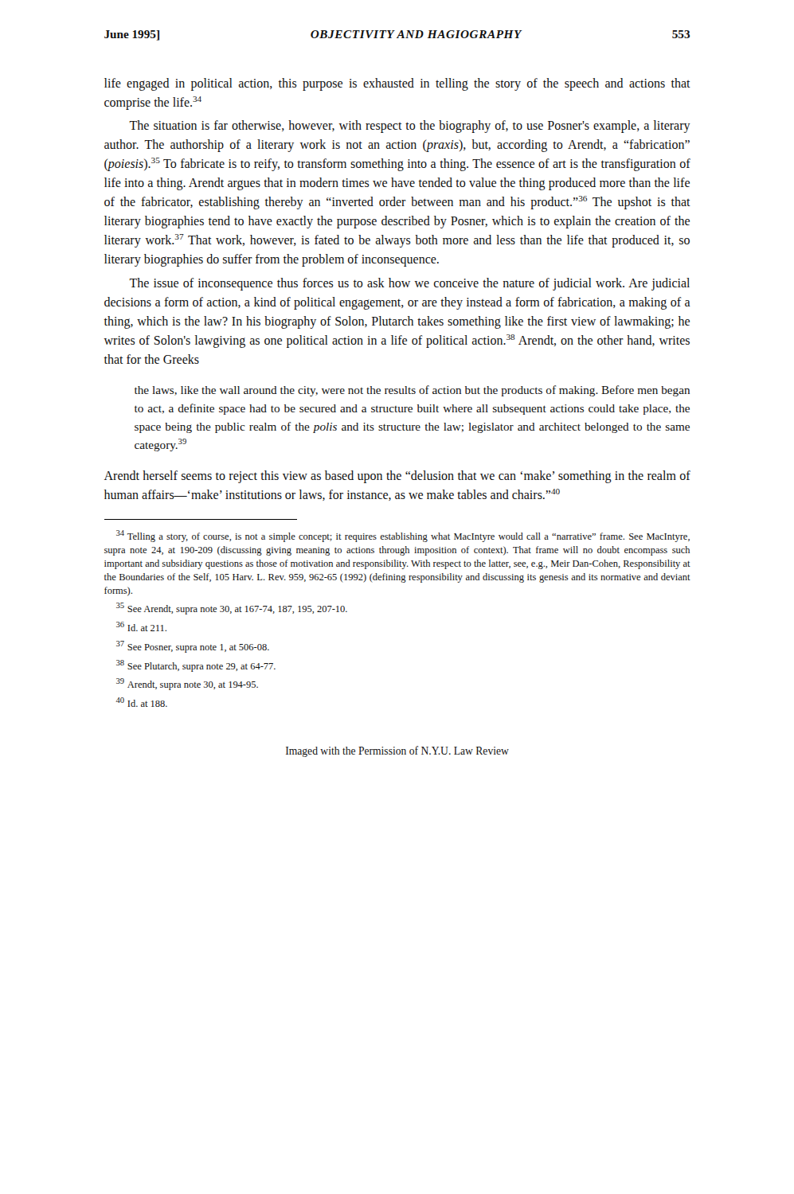June 1995] Objectivity and Hagiography 553
life engaged in political action, this purpose is exhausted in telling the story of the speech and actions that comprise the life.34
The situation is far otherwise, however, with respect to the biography of, to use Posner's example, a literary author. The authorship of a literary work is not an action (praxis), but, according to Arendt, a “fabrication” (poiesis).35 To fabricate is to reify, to transform something into a thing. The essence of art is the transfiguration of life into a thing. Arendt argues that in modern times we have tended to value the thing produced more than the life of the fabricator, establishing thereby an “inverted order between man and his product.”36 The upshot is that literary biographies tend to have exactly the purpose described by Posner, which is to explain the creation of the literary work.37 That work, however, is fated to be always both more and less than the life that produced it, so literary biographies do suffer from the problem of inconsequence.
The issue of inconsequence thus forces us to ask how we conceive the nature of judicial work. Are judicial decisions a form of action, a kind of political engagement, or are they instead a form of fabrication, a making of a thing, which is the law? In his biography of Solon, Plutarch takes something like the first view of lawmaking; he writes of Solon's lawgiving as one political action in a life of political action.38 Arendt, on the other hand, writes that for the Greeks
the laws, like the wall around the city, were not the results of action but the products of making. Before men began to act, a definite space had to be secured and a structure built where all subsequent actions could take place, the space being the public realm of the polis and its structure the law; legislator and architect belonged to the same category.39
Arendt herself seems to reject this view as based upon the “delusion that we can ‘make’ something in the realm of human affairs—‘make’ institutions or laws, for instance, as we make tables and chairs.”40
34 Telling a story, of course, is not a simple concept; it requires establishing what MacIntyre would call a “narrative” frame. See MacIntyre, supra note 24, at 190-209 (discussing giving meaning to actions through imposition of context). That frame will no doubt encompass such important and subsidiary questions as those of motivation and responsibility. With respect to the latter, see, e.g., Meir Dan-Cohen, Responsibility at the Boundaries of the Self, 105 Harv. L. Rev. 959, 962-65 (1992) (defining responsibility and discussing its genesis and its normative and deviant forms).
35 See Arendt, supra note 30, at 167-74, 187, 195, 207-10.
36 Id. at 211.
37 See Posner, supra note 1, at 506-08.
38 See Plutarch, supra note 29, at 64-77.
39 Arendt, supra note 30, at 194-95.
40 Id. at 188.
Imaged with the Permission of N.Y.U. Law Review